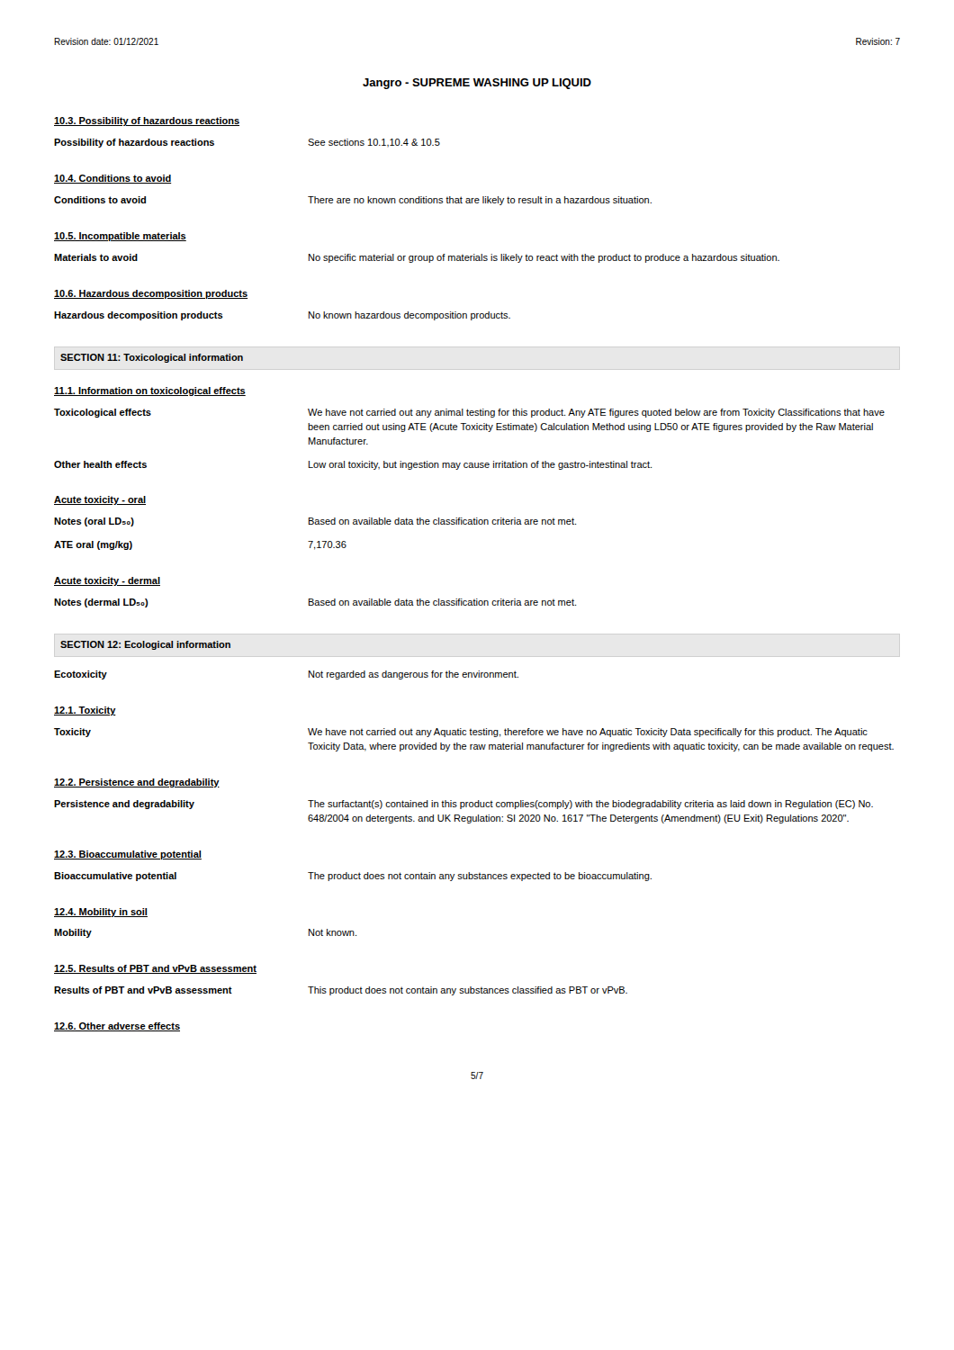Revision date: 01/12/2021 Revision: 7
Jangro - SUPREME WASHING UP LIQUID
10.3. Possibility of hazardous reactions
| Possibility of hazardous reactions | See sections 10.1,10.4 & 10.5 |
10.4. Conditions to avoid
| Conditions to avoid | There are no known conditions that are likely to result in a hazardous situation. |
10.5. Incompatible materials
| Materials to avoid | No specific material or group of materials is likely to react with the product to produce a hazardous situation. |
10.6. Hazardous decomposition products
| Hazardous decomposition products | No known hazardous decomposition products. |
SECTION 11: Toxicological information
11.1. Information on toxicological effects
| Toxicological effects | We have not carried out any animal testing for this product. Any ATE figures quoted below are from Toxicity Classifications that have been carried out using ATE (Acute Toxicity Estimate) Calculation Method using LD50 or ATE figures provided by the Raw Material Manufacturer. |
| Other health effects | Low oral toxicity, but ingestion may cause irritation of the gastro-intestinal tract. |
Acute toxicity - oral
| Notes (oral LD₅₀) | Based on available data the classification criteria are not met. |
| ATE oral (mg/kg) | 7,170.36 |
Acute toxicity - dermal
| Notes (dermal LD₅₀) | Based on available data the classification criteria are not met. |
SECTION 12: Ecological information
| Ecotoxicity | Not regarded as dangerous for the environment. |
12.1. Toxicity
| Toxicity | We have not carried out any Aquatic testing, therefore we have no Aquatic Toxicity Data specifically for this product. The Aquatic Toxicity Data, where provided by the raw material manufacturer for ingredients with aquatic toxicity, can be made available on request. |
12.2. Persistence and degradability
| Persistence and degradability | The surfactant(s) contained in this product complies(comply) with the biodegradability criteria as laid down in Regulation (EC) No. 648/2004 on detergents. and UK Regulation: SI 2020 No. 1617 "The Detergents (Amendment) (EU Exit) Regulations 2020". |
12.3. Bioaccumulative potential
| Bioaccumulative potential | The product does not contain any substances expected to be bioaccumulating. |
12.4. Mobility in soil
| Mobility | Not known. |
12.5. Results of PBT and vPvB assessment
| Results of PBT and vPvB assessment | This product does not contain any substances classified as PBT or vPvB. |
12.6. Other adverse effects
5/7